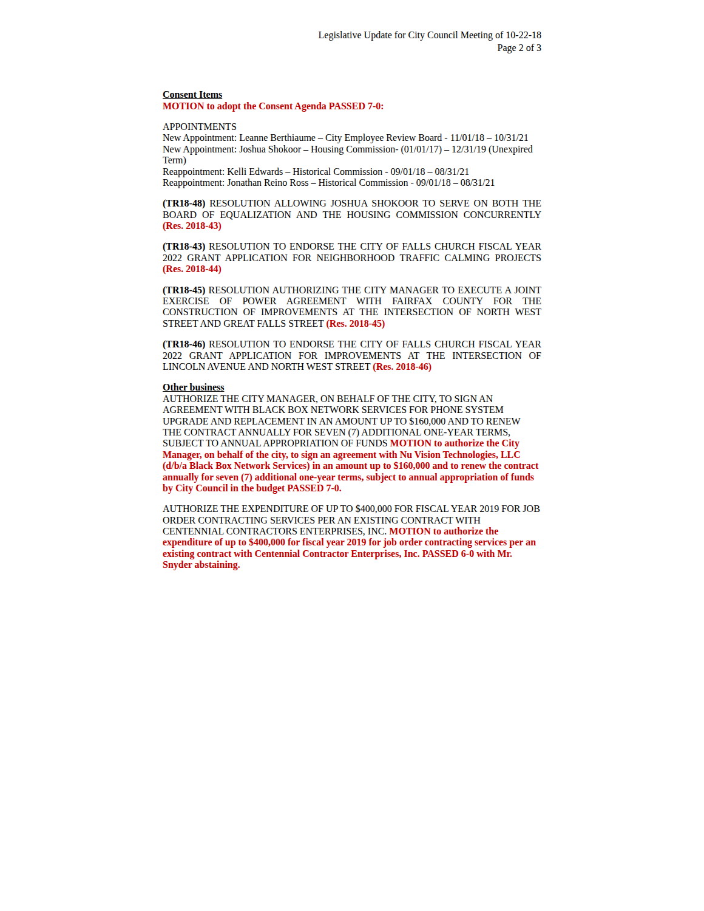Legislative Update for City Council Meeting of 10-22-18
Page 2 of 3
Consent Items
MOTION to adopt the Consent Agenda PASSED 7-0:
APPOINTMENTS
New Appointment: Leanne Berthiaume – City Employee Review Board - 11/01/18 – 10/31/21
New Appointment: Joshua Shokoor – Housing Commission- (01/01/17) – 12/31/19 (Unexpired Term)
Reappointment: Kelli Edwards – Historical Commission - 09/01/18 – 08/31/21
Reappointment: Jonathan Reino Ross – Historical Commission - 09/01/18 – 08/31/21
(TR18-48) RESOLUTION ALLOWING JOSHUA SHOKOOR TO SERVE ON BOTH THE BOARD OF EQUALIZATION AND THE HOUSING COMMISSION CONCURRENTLY (Res. 2018-43)
(TR18-43) RESOLUTION TO ENDORSE THE CITY OF FALLS CHURCH FISCAL YEAR 2022 GRANT APPLICATION FOR NEIGHBORHOOD TRAFFIC CALMING PROJECTS (Res. 2018-44)
(TR18-45) RESOLUTION AUTHORIZING THE CITY MANAGER TO EXECUTE A JOINT EXERCISE OF POWER AGREEMENT WITH FAIRFAX COUNTY FOR THE CONSTRUCTION OF IMPROVEMENTS AT THE INTERSECTION OF NORTH WEST STREET AND GREAT FALLS STREET (Res. 2018-45)
(TR18-46) RESOLUTION TO ENDORSE THE CITY OF FALLS CHURCH FISCAL YEAR 2022 GRANT APPLICATION FOR IMPROVEMENTS AT THE INTERSECTION OF LINCOLN AVENUE AND NORTH WEST STREET (Res. 2018-46)
Other business
AUTHORIZE THE CITY MANAGER, ON BEHALF OF THE CITY, TO SIGN AN AGREEMENT WITH BLACK BOX NETWORK SERVICES FOR PHONE SYSTEM UPGRADE AND REPLACEMENT IN AN AMOUNT UP TO $160,000 AND TO RENEW THE CONTRACT ANNUALLY FOR SEVEN (7) ADDITIONAL ONE-YEAR TERMS, SUBJECT TO ANNUAL APPROPRIATION OF FUNDS MOTION to authorize the City Manager, on behalf of the city, to sign an agreement with Nu Vision Technologies, LLC (d/b/a Black Box Network Services) in an amount up to $160,000 and to renew the contract annually for seven (7) additional one-year terms, subject to annual appropriation of funds by City Council in the budget PASSED 7-0.
AUTHORIZE THE EXPENDITURE OF UP TO $400,000 FOR FISCAL YEAR 2019 FOR JOB ORDER CONTRACTING SERVICES PER AN EXISTING CONTRACT WITH CENTENNIAL CONTRACTORS ENTERPRISES, INC. MOTION to authorize the expenditure of up to $400,000 for fiscal year 2019 for job order contracting services per an existing contract with Centennial Contractor Enterprises, Inc. PASSED 6-0 with Mr. Snyder abstaining.